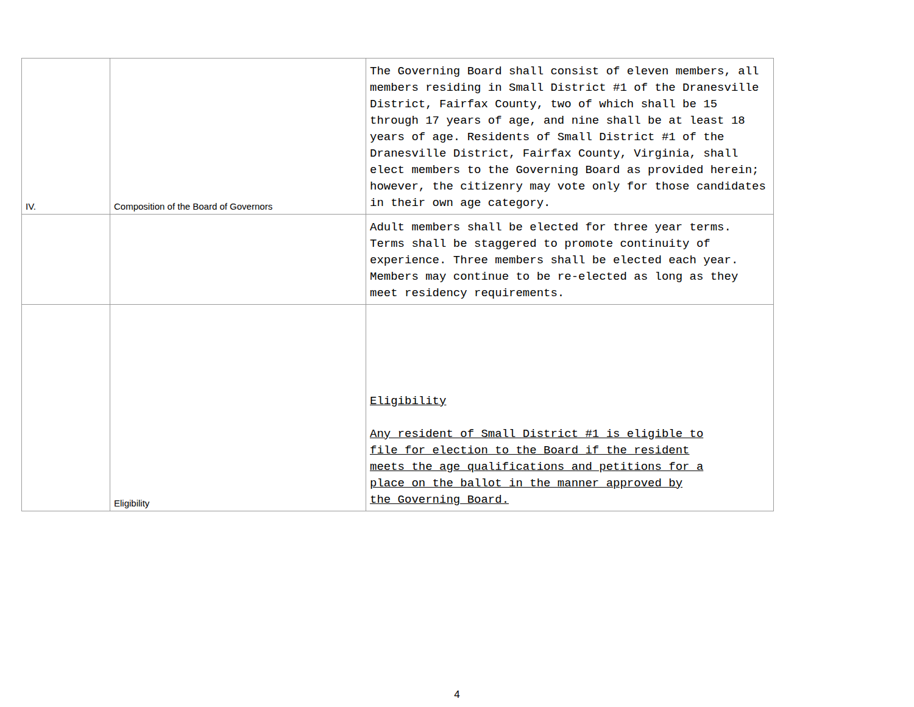| IV. | Composition of the Board of Governors | The Governing Board shall consist of eleven members, all members residing in Small District #1 of the Dranesville District, Fairfax County, two of which shall be 15 through 17 years of age, and nine shall be at least 18 years of age. Residents of Small District #1 of the Dranesville District, Fairfax County, Virginia, shall elect members to the Governing Board as provided herein; however, the citizenry may vote only for those candidates in their own age category. |
| | | Adult members shall be elected for three year terms. Terms shall be staggered to promote continuity of experience. Three members shall be elected each year. Members may continue to be re-elected as long as they meet residency requirements. |
| | Eligibility | Eligibility Any resident of Small District #1 is eligible to file for election to the Board if the resident meets the age qualifications and petitions for a place on the ballot in the manner approved by the Governing Board. |
4